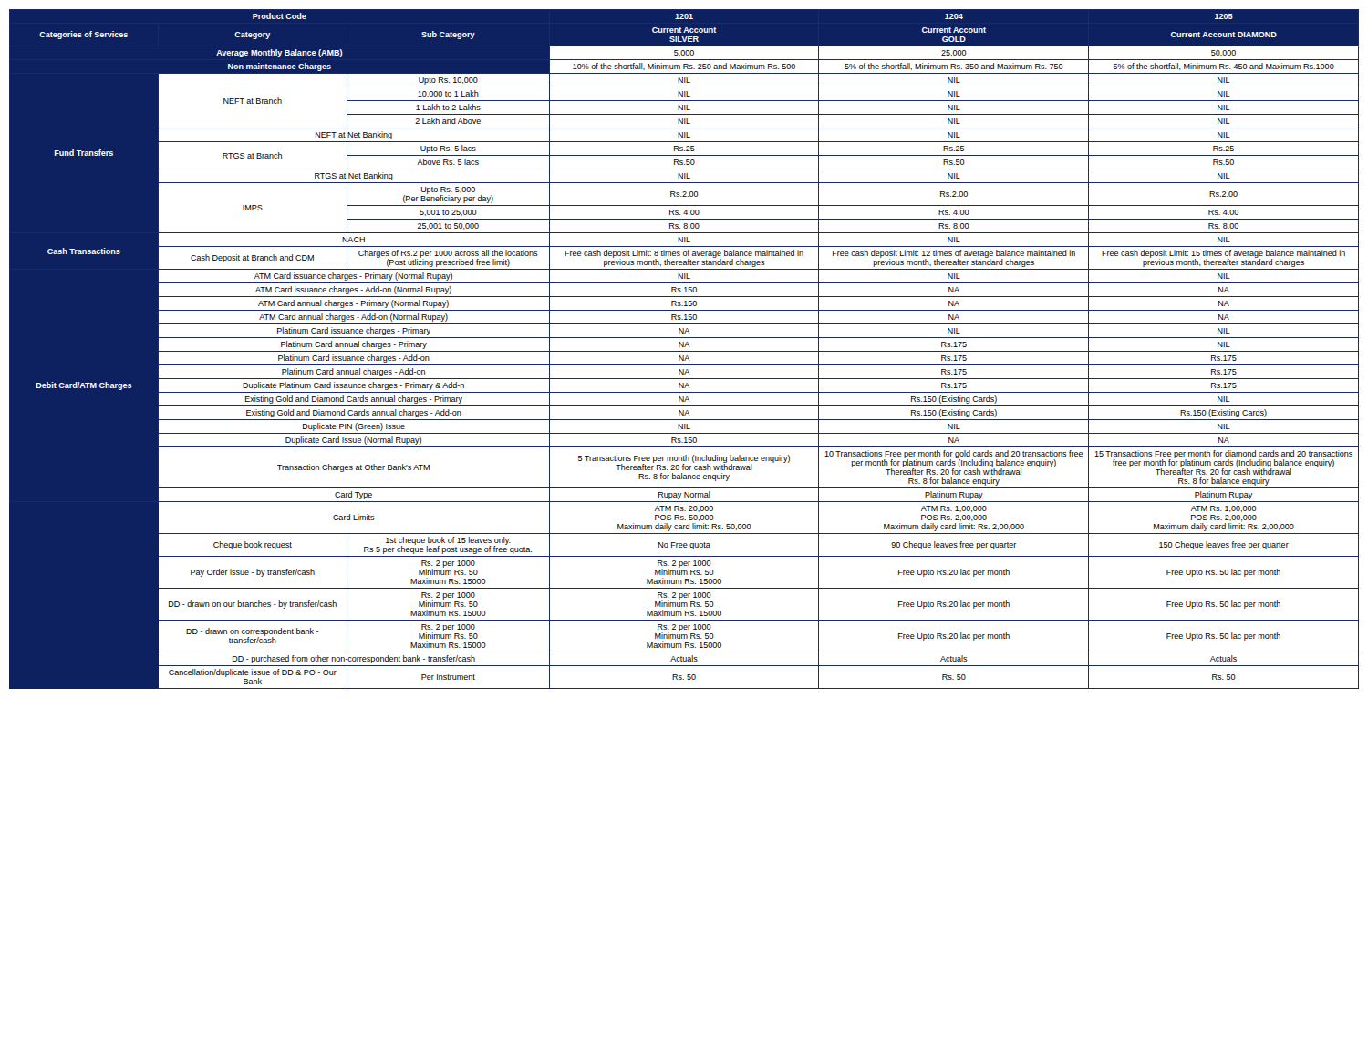| Product Code | 1201 | 1204 | 1205 |
| Categories of Services | Category | Sub Category | Current Account SILVER | Current Account GOLD | Current Account DIAMOND |
| Average Monthly Balance (AMB) | 5,000 | 25,000 | 50,000 |
| Non maintenance Charges | 10% of the shortfall, Minimum Rs. 250 and Maximum Rs. 500 | 5% of the shortfall, Minimum Rs. 350 and Maximum Rs. 750 | 5% of the shortfall, Minimum Rs. 450 and Maximum Rs.1000 |
| Fund Transfers | NEFT at Branch | Upto Rs. 10,000 | NIL | NIL | NIL |
| 10,000 to 1 Lakh | NIL | NIL | NIL |
| 1 Lakh to 2 Lakhs | NIL | NIL | NIL |
| 2 Lakh and Above | NIL | NIL | NIL |
| NEFT at Net Banking | NIL | NIL | NIL |
| RTGS at Branch | Upto Rs. 5 lacs | Rs.25 | Rs.25 | Rs.25 |
| Above Rs. 5 lacs | Rs.50 | Rs.50 | Rs.50 |
| RTGS at Net Banking | NIL | NIL | NIL |
| IMPS | Upto Rs. 5,000 (Per Beneficiary per day) | Rs.2.00 | Rs.2.00 | Rs.2.00 |
| 5,001 to 25,000 | Rs. 4.00 | Rs. 4.00 | Rs. 4.00 |
| 25,001 to 50,000 | Rs. 8.00 | Rs. 8.00 | Rs. 8.00 |
| Cash Transactions | NACH | NIL | NIL | NIL |
| Cash Deposit at Branch and CDM | Charges of Rs.2 per 1000 across all the locations (Post utlizing prescribed free limit) | Free cash deposit Limit: 8 times of average balance maintained in previous month, thereafter standard charges | Free cash deposit Limit: 12 times of average balance maintained in previous month, thereafter standard charges | Free cash deposit Limit: 15 times of average balance maintained in previous month, thereafter standard charges |
| Debit Card/ATM Charges | ATM Card issuance charges - Primary (Normal Rupay) | NIL | NIL | NIL |
| ATM Card issuance charges - Add-on (Normal Rupay) | Rs.150 | NA | NA |
| ATM Card annual charges - Primary (Normal Rupay) | Rs.150 | NA | NA |
| ATM Card annual charges - Add-on (Normal Rupay) | Rs.150 | NA | NA |
| Platinum Card issuance charges - Primary | NA | NIL | NIL |
| Platinum Card annual charges - Primary | NA | Rs.175 | NIL |
| Platinum Card issuance charges - Add-on | NA | Rs.175 | Rs.175 |
| Platinum Card annual charges - Add-on | NA | Rs.175 | Rs.175 |
| Duplicate Platinum Card issaunce charges - Primary & Add-n | NA | Rs.175 | Rs.175 |
| Existing Gold and Diamond Cards annual charges - Primary | NA | Rs.150 (Existing Cards) | NIL |
| Existing Gold and Diamond Cards annual charges - Add-on | NA | Rs.150 (Existing Cards) | Rs.150 (Existing Cards) |
| Duplicate PIN (Green) Issue | NIL | NIL | NIL |
| Duplicate Card Issue (Normal Rupay) | Rs.150 | NA | NA |
| Transaction Charges at Other Bank's ATM | 5 Transactions Free per month (Including balance enquiry) Thereafter Rs. 20 for cash withdrawal Rs. 8 for balance enquiry | 10 Transactions Free per month for gold cards and 20 transactions free per month for platinum cards (Including balance enquiry) Thereafter Rs. 20 for cash withdrawal Rs. 8 for balance enquiry | 15 Transactions Free per month for diamond cards and 20 transactions free per month for platinum cards (Including balance enquiry) Thereafter Rs. 20 for cash withdrawal Rs. 8 for balance enquiry |
| Card Type | Rupay Normal | Platinum Rupay | Platinum Rupay |
| | Card Limits | ATM Rs. 20,000 POS Rs. 50,000 Maximum daily card limit: Rs. 50,000 | ATM Rs. 1,00,000 POS Rs. 2,00,000 Maximum daily card limit: Rs. 2,00,000 | ATM Rs. 1,00,000 POS Rs. 2,00,000 Maximum daily card limit: Rs. 2,00,000 |
| Cheque book request | 1st cheque book of 15 leaves only. Rs 5 per cheque leaf post usage of free quota. | No Free quota | 90 Cheque leaves free per quarter | 150 Cheque leaves free per quarter |
| Pay Order issue - by transfer/cash | Rs. 2 per 1000 Minimum Rs. 50 Maximum Rs. 15000 | Rs. 2 per 1000 Minimum Rs. 50 Maximum Rs. 15000 | Free Upto Rs.20 lac per month | Free Upto Rs. 50 lac per month |
| DD - drawn on our branches - by transfer/cash | Rs. 2 per 1000 Minimum Rs. 50 Maximum Rs. 15000 | Rs. 2 per 1000 Minimum Rs. 50 Maximum Rs. 15000 | Free Upto Rs.20 lac per month | Free Upto Rs. 50 lac per month |
| DD - drawn on correspondent bank - transfer/cash | Rs. 2 per 1000 Minimum Rs. 50 Maximum Rs. 15000 | Rs. 2 per 1000 Minimum Rs. 50 Maximum Rs. 15000 | Free Upto Rs.20 lac per month | Free Upto Rs. 50 lac per month |
| DD - purchased from other non-correspondent bank - transfer/cash | Actuals | Actuals | Actuals |
| Cancellation/duplicate issue of DD & PO - Our Bank | Per Instrument | Rs. 50 | Rs. 50 | Rs. 50 |